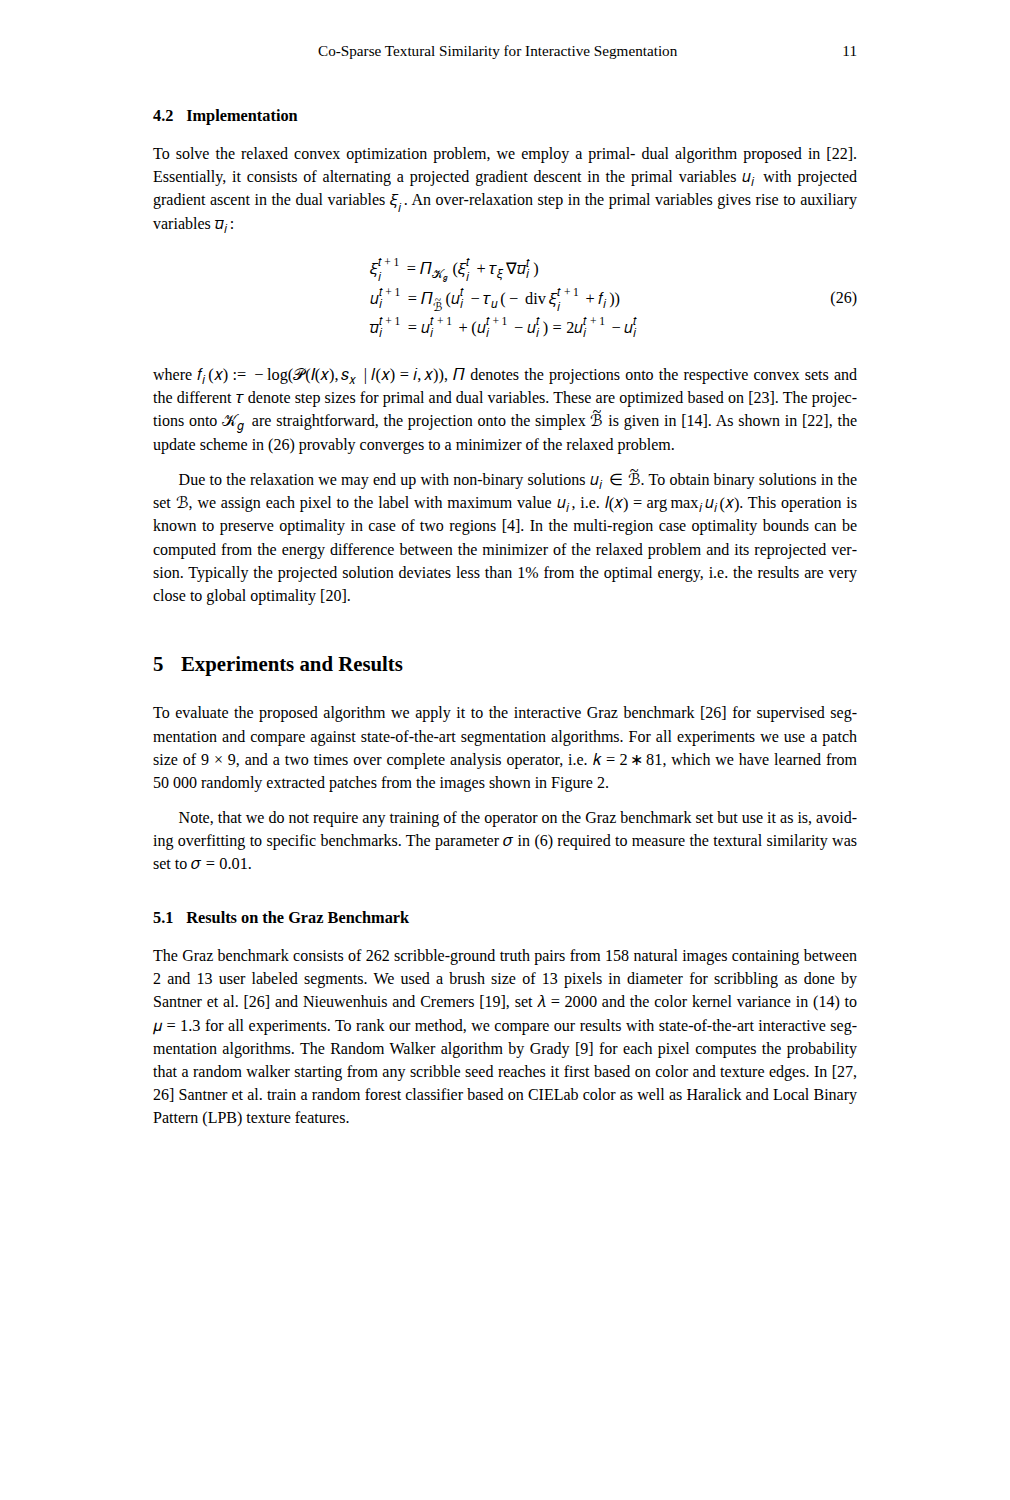Co-Sparse Textural Similarity for Interactive Segmentation 11
4.2 Implementation
To solve the relaxed convex optimization problem, we employ a primal- dual algorithm proposed in [22]. Essentially, it consists of alternating a projected gradient descent in the primal variables ui with projected gradient ascent in the dual variables ξi. An over-relaxation step in the primal variables gives rise to auxiliary variables u¯i:
ξit+1 = Π𝒦g ( ξit + τξ ∇ u¯it ) uit+1 = Πℬ~ ( uit − τu (−  div  ξit+1 + fi ) ) u¯it+1 = uit+1 + ( uit+1 − uit ) = 2 uit+1 − uit (26)
where fi(x):=−log(𝒫(I(x),sx|l(x)=i,x)), Π denotes the projections onto the respective convex sets and the different τ denote step sizes for primal and dual variables. These are optimized based on [23]. The projections onto 𝒦g are straightforward, the projection onto the simplex ℬ~ is given in [14]. As shown in [22], the update scheme in (26) provably converges to a minimizer of the relaxed problem.
Due to the relaxation we may end up with non-binary solutions ui∈ℬ~. To obtain binary solutions in the set ℬ, we assign each pixel to the label with maximum value ui, i.e. l(x)=arg maxiui(x). This operation is known to preserve optimality in case of two regions [4]. In the multi-region case optimality bounds can be computed from the energy difference between the minimizer of the relaxed problem and its reprojected version. Typically the projected solution deviates less than 1% from the optimal energy, i.e. the results are very close to global optimality [20].
5 Experiments and Results
To evaluate the proposed algorithm we apply it to the interactive Graz benchmark [26] for supervised segmentation and compare against state-of-the-art segmentation algorithms. For all experiments we use a patch size of 9 × 9, and a two times over complete analysis operator, i.e. k=2∗81, which we have learned from 50 000 randomly extracted patches from the images shown in Figure 2.
Note, that we do not require any training of the operator on the Graz benchmark set but use it as is, avoiding overfitting to specific benchmarks. The parameter σ in (6) required to measure the textural similarity was set to σ=0.01.
5.1 Results on the Graz Benchmark
The Graz benchmark consists of 262 scribble-ground truth pairs from 158 natural images containing between 2 and 13 user labeled segments. We used a brush size of 13 pixels in diameter for scribbling as done by Santner et al. [26] and Nieuwenhuis and Cremers [19], set λ=2000 and the color kernel variance in (14) to μ=1.3 for all experiments. To rank our method, we compare our results with state-of-the-art interactive segmentation algorithms. The Random Walker algorithm by Grady [9] for each pixel computes the probability that a random walker starting from any scribble seed reaches it first based on color and texture edges. In [27, 26] Santner et al. train a random forest classifier based on CIELab color as well as Haralick and Local Binary Pattern (LPB) texture features.